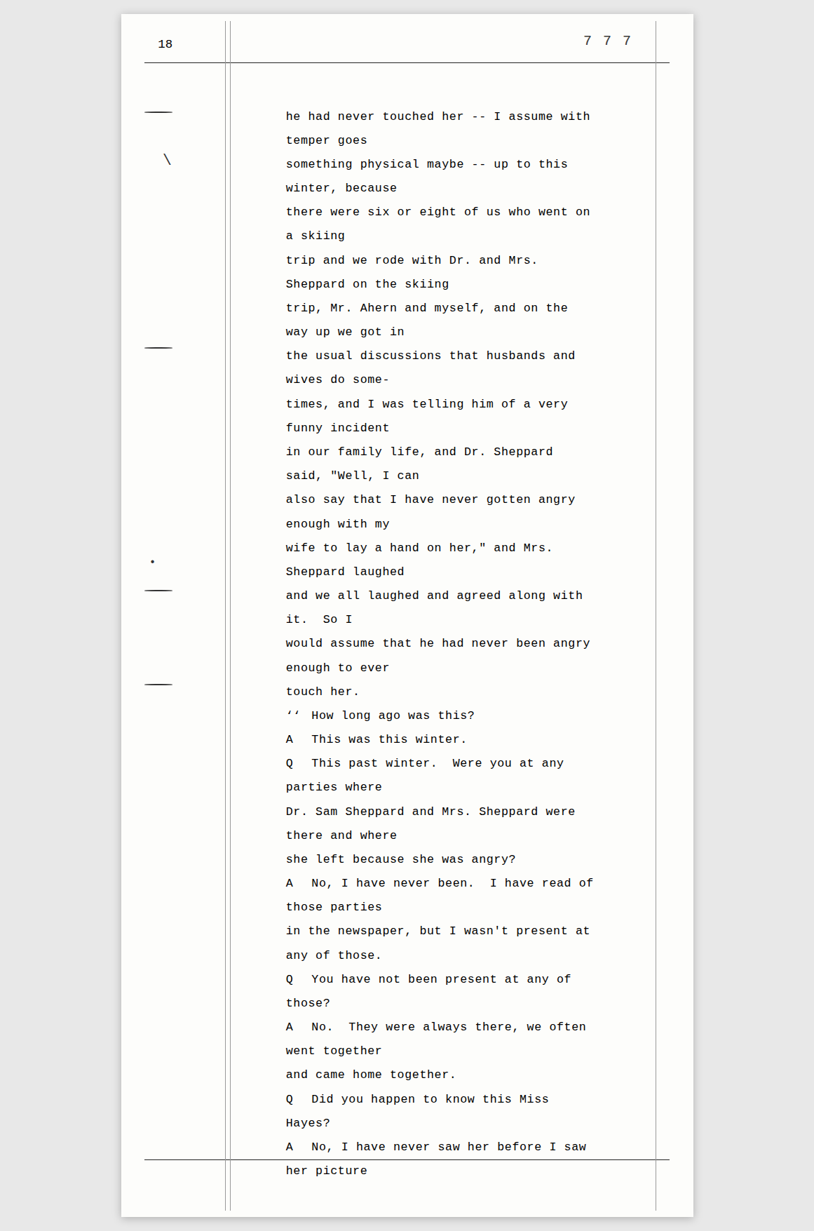18
7 7 7
\
•
he had never touched her -- I assume with temper goes
something physical maybe -- up to this winter, because
there were six or eight of us who went on a skiing
trip and we rode with Dr. and Mrs. Sheppard on the skiing
trip, Mr. Ahern and myself, and on the way up we got in
the usual discussions that husbands and wives do some-
times, and I was telling him of a very funny incident
in our family life, and Dr. Sheppard said, "Well, I can
also say that I have never gotten angry enough with my
wife to lay a hand on her," and Mrs. Sheppard laughed
and we all laughed and agreed along with it. So I
would assume that he had never been angry enough to ever
touch her.
‘‘How long ago was this?
AThis was this winter.
QThis past winter. Were you at any parties where
Dr. Sam Sheppard and Mrs. Sheppard were there and where
she left because she was angry?
ANo, I have never been. I have read of those parties
in the newspaper, but I wasn't present at any of those.
QYou have not been present at any of those?
ANo. They were always there, we often went together
and came home together.
QDid you happen to know this Miss Hayes?
ANo, I have never saw her before I saw her picture